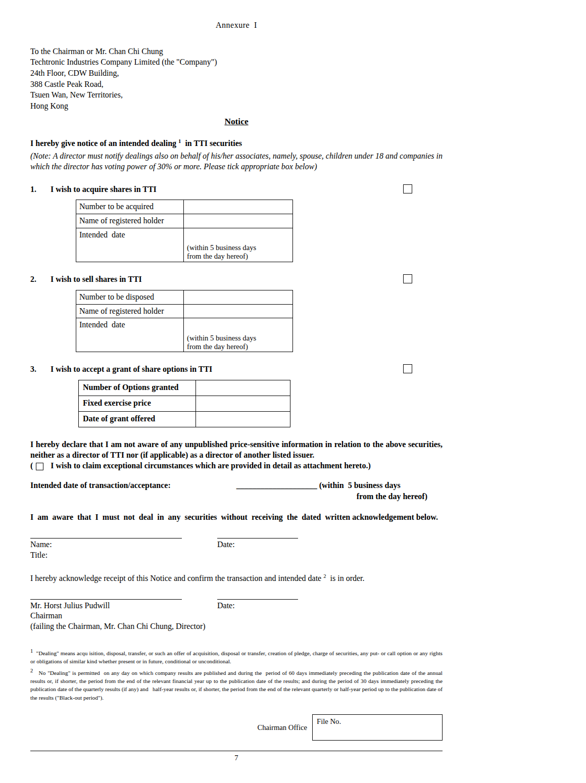Annexure I
To the Chairman or Mr. Chan Chi Chung
Techtronic Industries Company Limited (the "Company")
24th Floor, CDW Building,
388 Castle Peak Road,
Tsuen Wan, New Territories,
Hong Kong
Notice
I hereby give notice of an intended dealing 1 in TTI securities
(Note: A director must notify dealings also on behalf of his/her associates, namely, spouse, children under 18 and companies in which the director has voting power of 30% or more. Please tick appropriate box below)
1.
I wish to acquire shares in TTI
| Number to be acquired | |
| Name of registered holder | |
| Intended date | (within 5 business days from the day hereof) |
2.
I wish to sell shares in TTI
| Number to be disposed | |
| Name of registered holder | |
| Intended date | (within 5 business days from the day hereof) |
3.
I wish to accept a grant of share options in TTI
| Number of Options granted | |
| Fixed exercise price | |
| Date of grant offered | |
I hereby declare that I am not aware of any unpublished price‑sensitive information in relation to the above securities, neither as a director of TTI nor (if applicable) as a director of another listed issuer.
( I wish to claim exceptional circumstances which are provided in detail as attachment hereto.)
Intended date of transaction/acceptance: ____________________ (within 5 business days
from the day hereof)
I am aware that I must not deal in any securities without receiving the dated written acknowledgement below.
Name:
Date:
Title:
I hereby acknowledge receipt of this Notice and confirm the transaction and intended date 2 is in order.
Mr. Horst Julius Pudwill
Date:
Chairman
(failing the Chairman, Mr. Chan Chi Chung, Director)
1 "Dealing" means acqu isition, disposal, transfer, or such an offer of acquisition, disposal or transfer, creation of pledge, charge of securities, any put‑ or call option or any rights or obligations of similar kind whether present or in future, conditional or unconditional.
2 No "Dealing" is permitted on any day on which company results are published and during the period of 60 days immediately preceding the publication date of the annual results or, if shorter, the period from the end of the relevant financial year up to the publication date of the results; and during the period of 30 days immediately preceding the publication date of the quarterly results (if any) and half‑year results or, if shorter, the period from the end of the relevant quarterly or half‑year period up to the publication date of the results ("Black‑out period").
Chairman Office
File No.
7